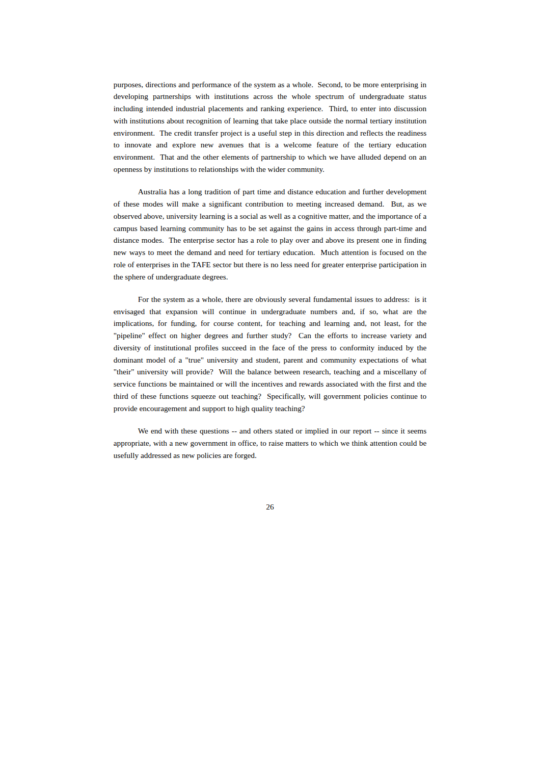purposes, directions and performance of the system as a whole. Second, to be more enterprising in developing partnerships with institutions across the whole spectrum of undergraduate status including intended industrial placements and ranking experience. Third, to enter into discussion with institutions about recognition of learning that take place outside the normal tertiary institution environment. The credit transfer project is a useful step in this direction and reflects the readiness to innovate and explore new avenues that is a welcome feature of the tertiary education environment. That and the other elements of partnership to which we have alluded depend on an openness by institutions to relationships with the wider community.
Australia has a long tradition of part time and distance education and further development of these modes will make a significant contribution to meeting increased demand. But, as we observed above, university learning is a social as well as a cognitive matter, and the importance of a campus based learning community has to be set against the gains in access through part-time and distance modes. The enterprise sector has a role to play over and above its present one in finding new ways to meet the demand and need for tertiary education. Much attention is focused on the role of enterprises in the TAFE sector but there is no less need for greater enterprise participation in the sphere of undergraduate degrees.
For the system as a whole, there are obviously several fundamental issues to address: is it envisaged that expansion will continue in undergraduate numbers and, if so, what are the implications, for funding, for course content, for teaching and learning and, not least, for the "pipeline" effect on higher degrees and further study? Can the efforts to increase variety and diversity of institutional profiles succeed in the face of the press to conformity induced by the dominant model of a "true" university and student, parent and community expectations of what "their" university will provide? Will the balance between research, teaching and a miscellany of service functions be maintained or will the incentives and rewards associated with the first and the third of these functions squeeze out teaching? Specifically, will government policies continue to provide encouragement and support to high quality teaching?
We end with these questions -- and others stated or implied in our report -- since it seems appropriate, with a new government in office, to raise matters to which we think attention could be usefully addressed as new policies are forged.
26